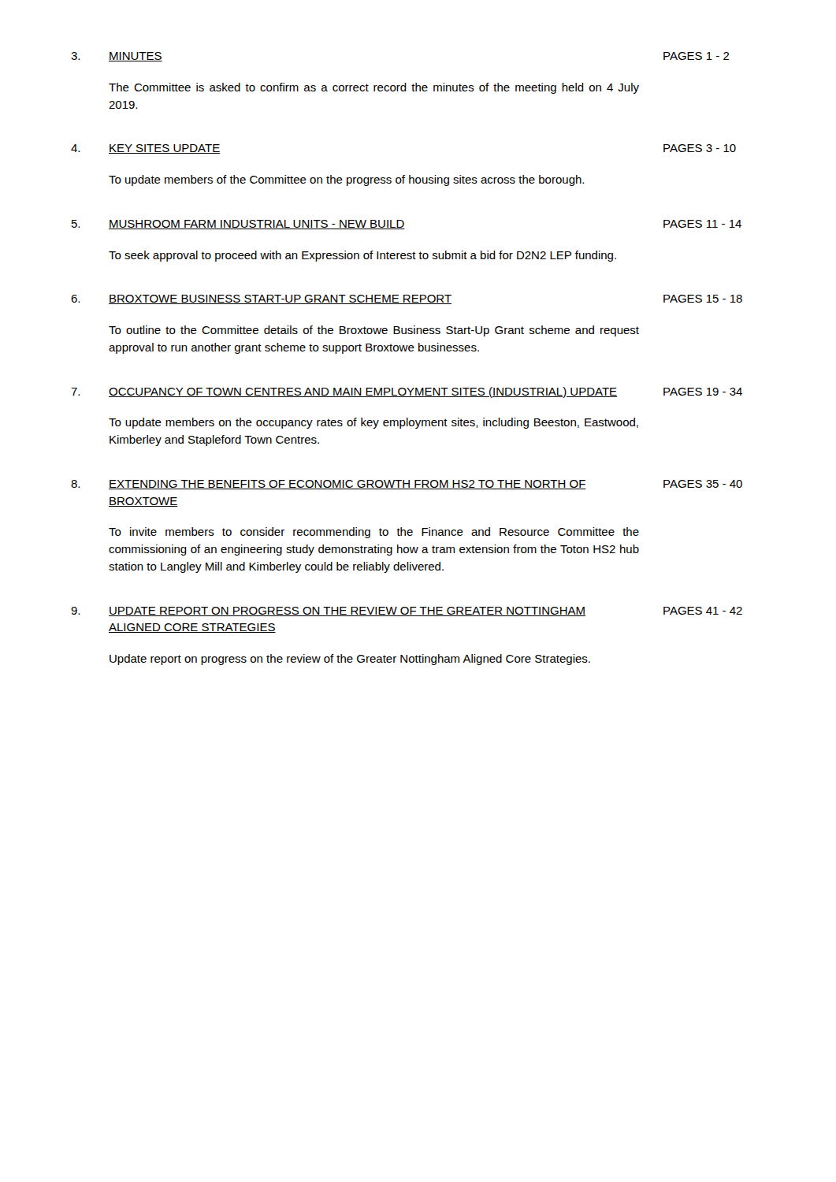3.
Minutes
The Committee is asked to confirm as a correct record the minutes of the meeting held on 4 July 2019.
PAGES 1 - 2
4.
Key Sites Update
To update members of the Committee on the progress of housing sites across the borough.
PAGES 3 - 10
5.
Mushroom Farm Industrial Units - New Build
To seek approval to proceed with an Expression of Interest to submit a bid for D2N2 LEP funding.
PAGES 11 - 14
6.
Broxtowe Business Start-Up Grant Scheme Report
To outline to the Committee details of the Broxtowe Business Start-Up Grant scheme and request approval to run another grant scheme to support Broxtowe businesses.
PAGES 15 - 18
7.
Occupancy of Town Centres and Main Employment Sites (Industrial) Update
To update members on the occupancy rates of key employment sites, including Beeston, Eastwood, Kimberley and Stapleford Town Centres.
PAGES 19 - 34
8.
Extending the Benefits of Economic Growth from HS2 to the North of Broxtowe
To invite members to consider recommending to the Finance and Resource Committee the commissioning of an engineering study demonstrating how a tram extension from the Toton HS2 hub station to Langley Mill and Kimberley could be reliably delivered.
PAGES 35 - 40
9.
Update Report on Progress on the Review of the Greater Nottingham Aligned Core Strategies
Update report on progress on the review of the Greater Nottingham Aligned Core Strategies.
PAGES 41 - 42